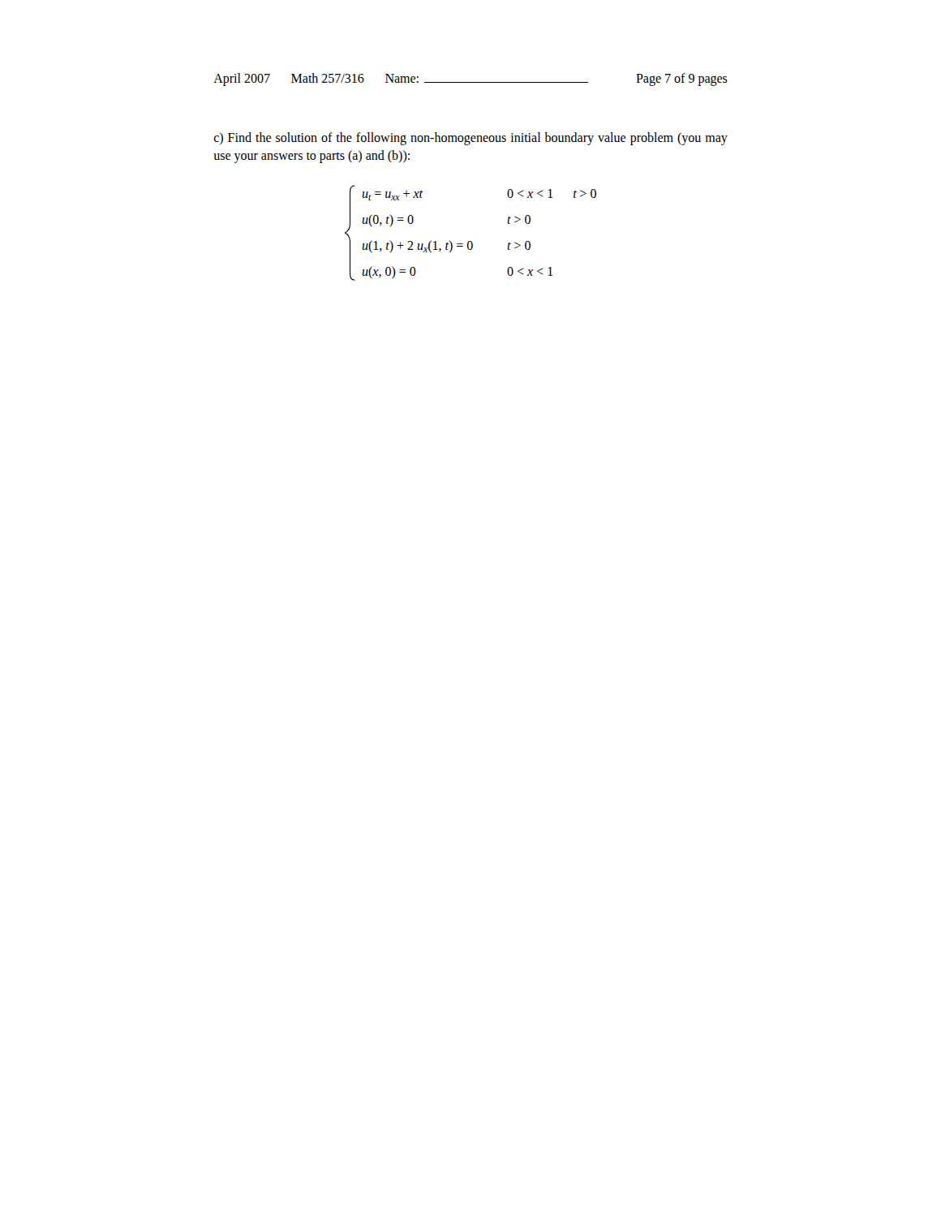April 2007 Math 257/316 Name:
Page 7 of 9 pages
c) Find the solution of the following non-homogeneous initial boundary value problem (you may use your answers to parts (a) and (b)):
ut = uxx + xt
0 < x < 1 t > 0
u(0, t) = 0
t > 0
u(1, t) + 2 ux(1, t) = 0
t > 0
u(x, 0) = 0
0 < x < 1